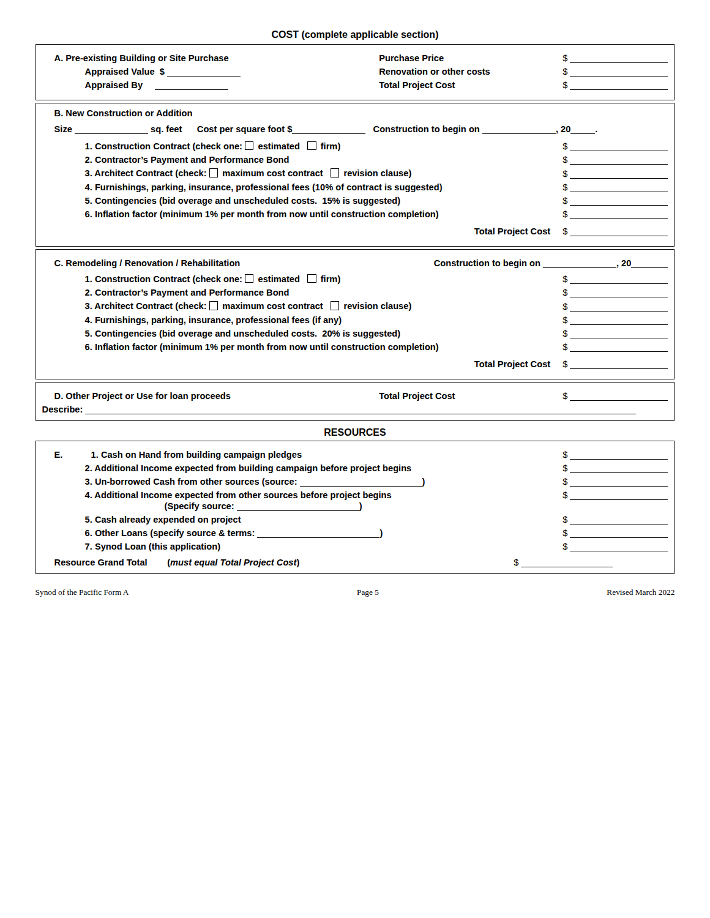COST (complete applicable section)
A. Pre-existing Building or Site Purchase
Purchase Price
$
Appraised Value $
Renovation or other costs
$
Appraised By
Total Project Cost
$
B. New Construction or Addition
Size sq. feet Cost per square foot $ Construction to begin on , 20 .
1. Construction Contract (check one: estimated firm)
$
2. Contractor’s Payment and Performance Bond
$
3. Architect Contract (check: maximum cost contract revision clause)
$
4. Furnishings, parking, insurance, professional fees (10% of contract is suggested)
$
5. Contingencies (bid overage and unscheduled costs. 15% is suggested)
$
6. Inflation factor (minimum 1% per month from now until construction completion)
$
Total Project Cost
$
C. Remodeling / Renovation / Rehabilitation
Construction to begin on , 20
1. Construction Contract (check one: estimated firm)
$
2. Contractor’s Payment and Performance Bond
$
3. Architect Contract (check: maximum cost contract revision clause)
$
4. Furnishings, parking, insurance, professional fees (if any)
$
5. Contingencies (bid overage and unscheduled costs. 20% is suggested)
$
6. Inflation factor (minimum 1% per month from now until construction completion)
$
Total Project Cost
$
D. Other Project or Use for loan proceeds
Total Project Cost
$
Describe:
RESOURCES
E. 1. Cash on Hand from building campaign pledges
$
2. Additional Income expected from building campaign before project begins
$
3. Un-borrowed Cash from other sources (source: )
$
4. Additional Income expected from other sources before project begins
$
(Specify source: )
5. Cash already expended on project
$
6. Other Loans (specify source & terms: )
$
7. Synod Loan (this application)
$
Resource Grand Total (must equal Total Project Cost)
$
Synod of the Pacific Form A Page 5 Revised March 2022